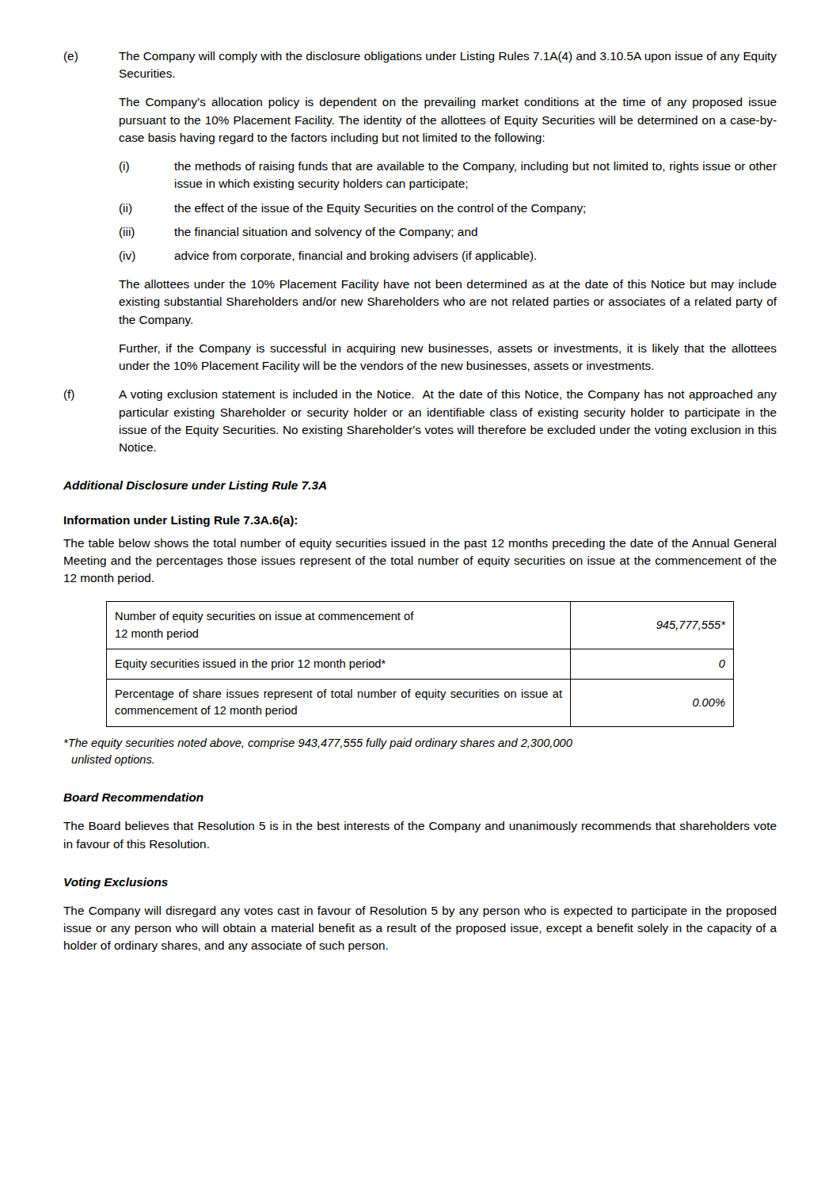(e)
The Company will comply with the disclosure obligations under Listing Rules 7.1A(4) and 3.10.5A upon issue of any Equity Securities.
The Company’s allocation policy is dependent on the prevailing market conditions at the time of any proposed issue pursuant to the 10% Placement Facility. The identity of the allottees of Equity Securities will be determined on a case-by-case basis having regard to the factors including but not limited to the following:
(i)
the methods of raising funds that are available to the Company, including but not limited to, rights issue or other issue in which existing security holders can participate;
(ii)
the effect of the issue of the Equity Securities on the control of the Company;
(iii)
the financial situation and solvency of the Company; and
(iv)
advice from corporate, financial and broking advisers (if applicable).
The allottees under the 10% Placement Facility have not been determined as at the date of this Notice but may include existing substantial Shareholders and/or new Shareholders who are not related parties or associates of a related party of the Company.
Further, if the Company is successful in acquiring new businesses, assets or investments, it is likely that the allottees under the 10% Placement Facility will be the vendors of the new businesses, assets or investments.
(f)
A voting exclusion statement is included in the Notice. At the date of this Notice, the Company has not approached any particular existing Shareholder or security holder or an identifiable class of existing security holder to participate in the issue of the Equity Securities. No existing Shareholder's votes will therefore be excluded under the voting exclusion in this Notice.
Additional Disclosure under Listing Rule 7.3A
Information under Listing Rule 7.3A.6(a):
The table below shows the total number of equity securities issued in the past 12 months preceding the date of the Annual General Meeting and the percentages those issues represent of the total number of equity securities on issue at the commencement of the 12 month period.
| Number of equity securities on issue at commencement of 12 month period | 945,777,555* |
| Equity securities issued in the prior 12 month period* | 0 |
| Percentage of share issues represent of total number of equity securities on issue at commencement of 12 month period | 0.00% |
*The equity securities noted above, comprise 943,477,555 fully paid ordinary shares and 2,300,000
unlisted options.
Board Recommendation
The Board believes that Resolution 5 is in the best interests of the Company and unanimously recommends that shareholders vote in favour of this Resolution.
Voting Exclusions
The Company will disregard any votes cast in favour of Resolution 5 by any person who is expected to participate in the proposed issue or any person who will obtain a material benefit as a result of the proposed issue, except a benefit solely in the capacity of a holder of ordinary shares, and any associate of such person.